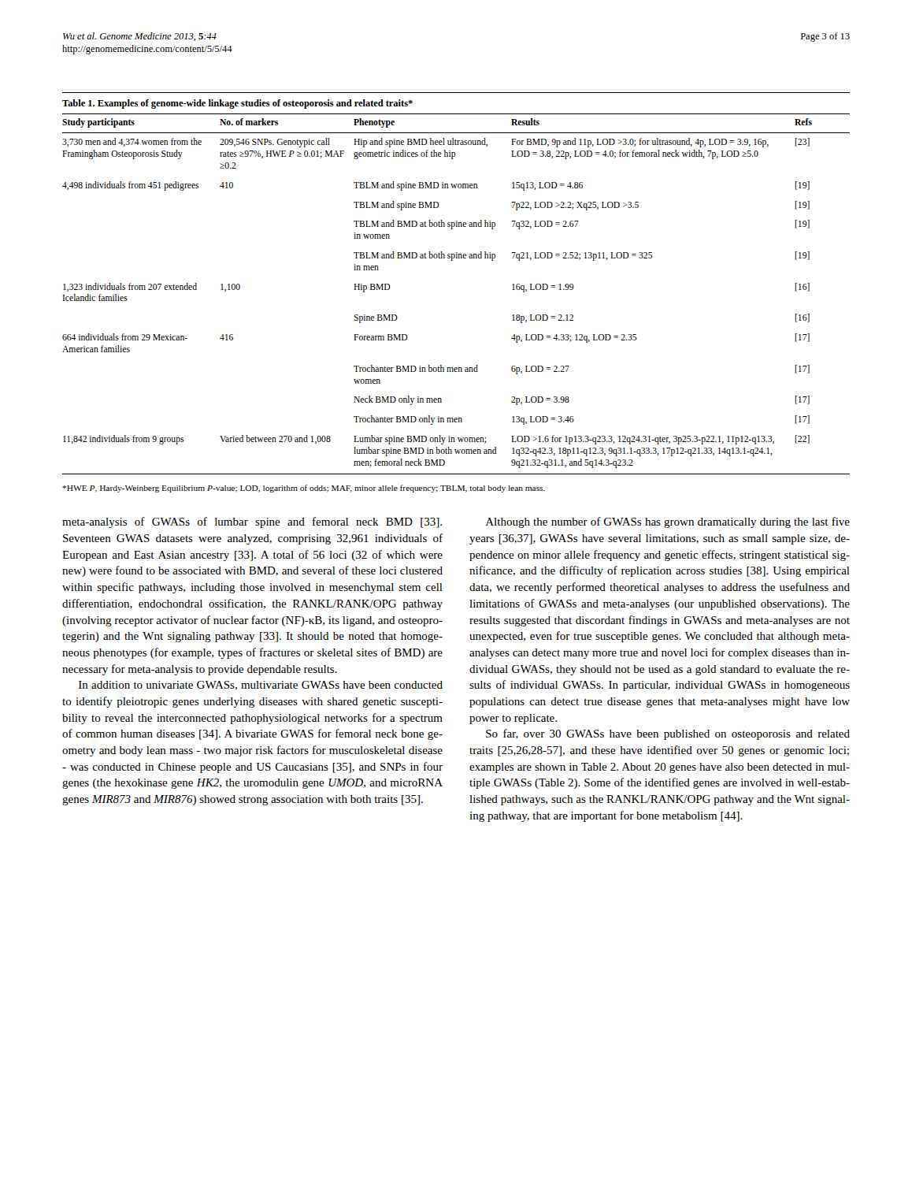Wu et al. Genome Medicine 2013, 5:44
http://genomemedicine.com/content/5/5/44
Page 3 of 13
Table 1. Examples of genome-wide linkage studies of osteoporosis and related traits*
| Study participants | No. of markers | Phenotype | Results | Refs |
| --- | --- | --- | --- | --- |
| 3,730 men and 4,374 women from the Framingham Osteoporosis Study | 209,546 SNPs. Genotypic call rates ≥97%, HWE P ≥ 0.01; MAF ≥0.2 | Hip and spine BMD heel ultrasound, geometric indices of the hip | For BMD, 9p and 11p, LOD >3.0; for ultrasound, 4p, LOD = 3.9, 16p, LOD = 3.8, 22p, LOD = 4.0; for femoral neck width, 7p, LOD ≥5.0 | [23] |
| 4,498 individuals from 451 pedigrees | 410 | TBLM and spine BMD in women | 15q13, LOD = 4.86 | [19] |
| | | TBLM and spine BMD | 7p22, LOD >2.2; Xq25, LOD >3.5 | [19] |
| | | TBLM and BMD at both spine and hip in women | 7q32, LOD = 2.67 | [19] |
| | | TBLM and BMD at both spine and hip in men | 7q21, LOD = 2.52; 13p11, LOD = 325 | [19] |
| 1,323 individuals from 207 extended Icelandic families | 1,100 | Hip BMD | 16q, LOD = 1.99 | [16] |
| | | Spine BMD | 18p, LOD = 2.12 | [16] |
| 664 individuals from 29 Mexican-American families | 416 | Forearm BMD | 4p, LOD = 4.33; 12q, LOD = 2.35 | [17] |
| | | Trochanter BMD in both men and women | 6p, LOD = 2.27 | [17] |
| | | Neck BMD only in men | 2p, LOD = 3.98 | [17] |
| | | Trochanter BMD only in men | 13q, LOD = 3.46 | [17] |
| 11,842 individuals from 9 groups | Varied between 270 and 1,008 | Lumbar spine BMD only in women; lumbar spine BMD in both women and men; femoral neck BMD | LOD >1.6 for 1p13.3-q23.3, 12q24.31-qter, 3p25.3-p22.1, 11p12-q13.3, 1q32-q42.3, 18p11-q12.3, 9q31.1-q33.3, 17p12-q21.33, 14q13.1-q24.1, 9q21.32-q31.1, and 5q14.3-q23.2 | [22] |
*HWE P, Hardy-Weinberg Equilibrium P-value; LOD, logarithm of odds; MAF, minor allele frequency; TBLM, total body lean mass.
meta-analysis of GWASs of lumbar spine and femoral neck BMD [33]. Seventeen GWAS datasets were analyzed, comprising 32,961 individuals of European and East Asian ancestry [33]. A total of 56 loci (32 of which were new) were found to be associated with BMD, and several of these loci clustered within specific pathways, including those involved in mesenchymal stem cell differentiation, endochondral ossification, the RANKL/RANK/OPG pathway (involving receptor activator of nuclear factor (NF)-κB, its ligand, and osteoprotegerin) and the Wnt signaling pathway [33]. It should be noted that homogeneous phenotypes (for example, types of fractures or skeletal sites of BMD) are necessary for meta-analysis to provide dependable results.
In addition to univariate GWASs, multivariate GWASs have been conducted to identify pleiotropic genes underlying diseases with shared genetic susceptibility to reveal the interconnected pathophysiological networks for a spectrum of common human diseases [34]. A bivariate GWAS for femoral neck bone geometry and body lean mass - two major risk factors for musculoskeletal disease - was conducted in Chinese people and US Caucasians [35], and SNPs in four genes (the hexokinase gene HK2, the uromodulin gene UMOD, and microRNA genes MIR873 and MIR876) showed strong association with both traits [35].
Although the number of GWASs has grown dramatically during the last five years [36,37], GWASs have several limitations, such as small sample size, dependence on minor allele frequency and genetic effects, stringent statistical significance, and the difficulty of replication across studies [38]. Using empirical data, we recently performed theoretical analyses to address the usefulness and limitations of GWASs and meta-analyses (our unpublished observations). The results suggested that discordant findings in GWASs and meta-analyses are not unexpected, even for true susceptible genes. We concluded that although meta-analyses can detect many more true and novel loci for complex diseases than individual GWASs, they should not be used as a gold standard to evaluate the results of individual GWASs. In particular, individual GWASs in homogeneous populations can detect true disease genes that meta-analyses might have low power to replicate.
So far, over 30 GWASs have been published on osteoporosis and related traits [25,26,28-57], and these have identified over 50 genes or genomic loci; examples are shown in Table 2. About 20 genes have also been detected in multiple GWASs (Table 2). Some of the identified genes are involved in well-established pathways, such as the RANKL/RANK/OPG pathway and the Wnt signaling pathway, that are important for bone metabolism [44].